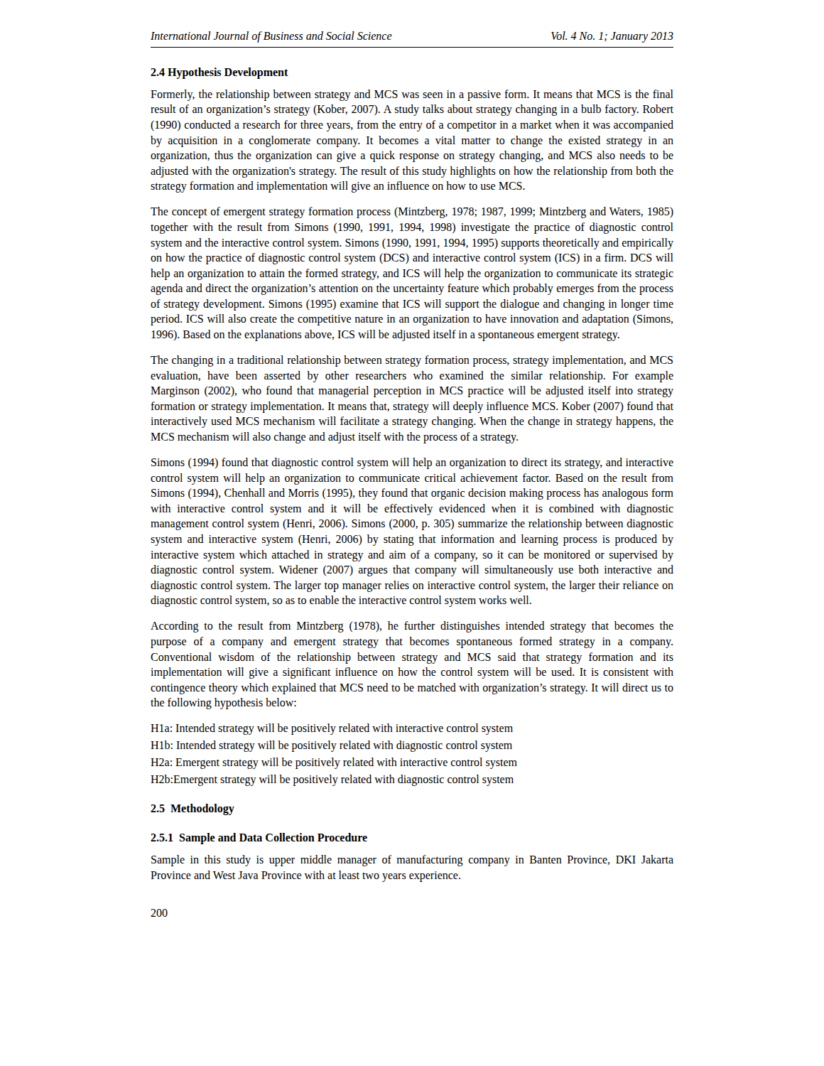International Journal of Business and Social Science Vol. 4 No. 1; January 2013
2.4 Hypothesis Development
Formerly, the relationship between strategy and MCS was seen in a passive form. It means that MCS is the final result of an organization’s strategy (Kober, 2007). A study talks about strategy changing in a bulb factory. Robert (1990) conducted a research for three years, from the entry of a competitor in a market when it was accompanied by acquisition in a conglomerate company. It becomes a vital matter to change the existed strategy in an organization, thus the organization can give a quick response on strategy changing, and MCS also needs to be adjusted with the organization's strategy. The result of this study highlights on how the relationship from both the strategy formation and implementation will give an influence on how to use MCS.
The concept of emergent strategy formation process (Mintzberg, 1978; 1987, 1999; Mintzberg and Waters, 1985) together with the result from Simons (1990, 1991, 1994, 1998) investigate the practice of diagnostic control system and the interactive control system. Simons (1990, 1991, 1994, 1995) supports theoretically and empirically on how the practice of diagnostic control system (DCS) and interactive control system (ICS) in a firm. DCS will help an organization to attain the formed strategy, and ICS will help the organization to communicate its strategic agenda and direct the organization’s attention on the uncertainty feature which probably emerges from the process of strategy development. Simons (1995) examine that ICS will support the dialogue and changing in longer time period. ICS will also create the competitive nature in an organization to have innovation and adaptation (Simons, 1996). Based on the explanations above, ICS will be adjusted itself in a spontaneous emergent strategy.
The changing in a traditional relationship between strategy formation process, strategy implementation, and MCS evaluation, have been asserted by other researchers who examined the similar relationship. For example Marginson (2002), who found that managerial perception in MCS practice will be adjusted itself into strategy formation or strategy implementation. It means that, strategy will deeply influence MCS. Kober (2007) found that interactively used MCS mechanism will facilitate a strategy changing. When the change in strategy happens, the MCS mechanism will also change and adjust itself with the process of a strategy.
Simons (1994) found that diagnostic control system will help an organization to direct its strategy, and interactive control system will help an organization to communicate critical achievement factor. Based on the result from Simons (1994), Chenhall and Morris (1995), they found that organic decision making process has analogous form with interactive control system and it will be effectively evidenced when it is combined with diagnostic management control system (Henri, 2006). Simons (2000, p. 305) summarize the relationship between diagnostic system and interactive system (Henri, 2006) by stating that information and learning process is produced by interactive system which attached in strategy and aim of a company, so it can be monitored or supervised by diagnostic control system. Widener (2007) argues that company will simultaneously use both interactive and diagnostic control system. The larger top manager relies on interactive control system, the larger their reliance on diagnostic control system, so as to enable the interactive control system works well.
According to the result from Mintzberg (1978), he further distinguishes intended strategy that becomes the purpose of a company and emergent strategy that becomes spontaneous formed strategy in a company. Conventional wisdom of the relationship between strategy and MCS said that strategy formation and its implementation will give a significant influence on how the control system will be used. It is consistent with contingence theory which explained that MCS need to be matched with organization’s strategy. It will direct us to the following hypothesis below:
H1a: Intended strategy will be positively related with interactive control system
H1b: Intended strategy will be positively related with diagnostic control system
H2a: Emergent strategy will be positively related with interactive control system
H2b:Emergent strategy will be positively related with diagnostic control system
2.5 Methodology
2.5.1 Sample and Data Collection Procedure
Sample in this study is upper middle manager of manufacturing company in Banten Province, DKI Jakarta Province and West Java Province with at least two years experience.
200